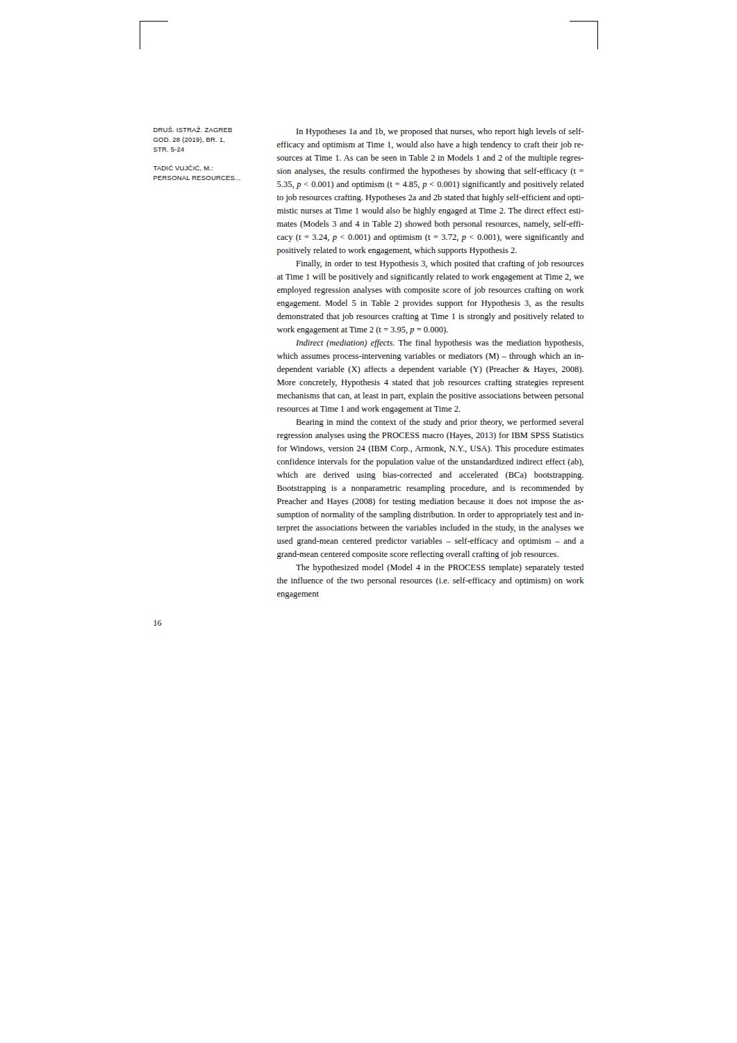DRUŠ. ISTRAŽ. ZAGREB
GOD. 28 (2019), BR. 1,
STR. 5-24
TADIĆ VUJČIĆ, M.:
PERSONAL RESOURCES...
In Hypotheses 1a and 1b, we proposed that nurses, who report high levels of self-efficacy and optimism at Time 1, would also have a high tendency to craft their job resources at Time 1. As can be seen in Table 2 in Models 1 and 2 of the multiple regression analyses, the results confirmed the hypotheses by showing that self-efficacy (t = 5.35, p < 0.001) and optimism (t = 4.85, p < 0.001) significantly and positively related to job resources crafting. Hypotheses 2a and 2b stated that highly self-efficient and optimistic nurses at Time 1 would also be highly engaged at Time 2. The direct effect estimates (Models 3 and 4 in Table 2) showed both personal resources, namely, self-efficacy (t = 3.24, p < 0.001) and optimism (t = 3.72, p < 0.001), were significantly and positively related to work engagement, which supports Hypothesis 2.
Finally, in order to test Hypothesis 3, which posited that crafting of job resources at Time 1 will be positively and significantly related to work engagement at Time 2, we employed regression analyses with composite score of job resources crafting on work engagement. Model 5 in Table 2 provides support for Hypothesis 3, as the results demonstrated that job resources crafting at Time 1 is strongly and positively related to work engagement at Time 2 (t = 3.95, p = 0.000).
Indirect (mediation) effects. The final hypothesis was the mediation hypothesis, which assumes process-intervening variables or mediators (M) – through which an independent variable (X) affects a dependent variable (Y) (Preacher & Hayes, 2008). More concretely, Hypothesis 4 stated that job resources crafting strategies represent mechanisms that can, at least in part, explain the positive associations between personal resources at Time 1 and work engagement at Time 2.
Bearing in mind the context of the study and prior theory, we performed several regression analyses using the PROCESS macro (Hayes, 2013) for IBM SPSS Statistics for Windows, version 24 (IBM Corp., Armonk, N.Y., USA). This procedure estimates confidence intervals for the population value of the unstandardized indirect effect (ab), which are derived using bias-corrected and accelerated (BCa) bootstrapping. Bootstrapping is a nonparametric resampling procedure, and is recommended by Preacher and Hayes (2008) for testing mediation because it does not impose the assumption of normality of the sampling distribution. In order to appropriately test and interpret the associations between the variables included in the study, in the analyses we used grand-mean centered predictor variables – self-efficacy and optimism – and a grand-mean centered composite score reflecting overall crafting of job resources.
The hypothesized model (Model 4 in the PROCESS template) separately tested the influence of the two personal resources (i.e. self-efficacy and optimism) on work engagement
16